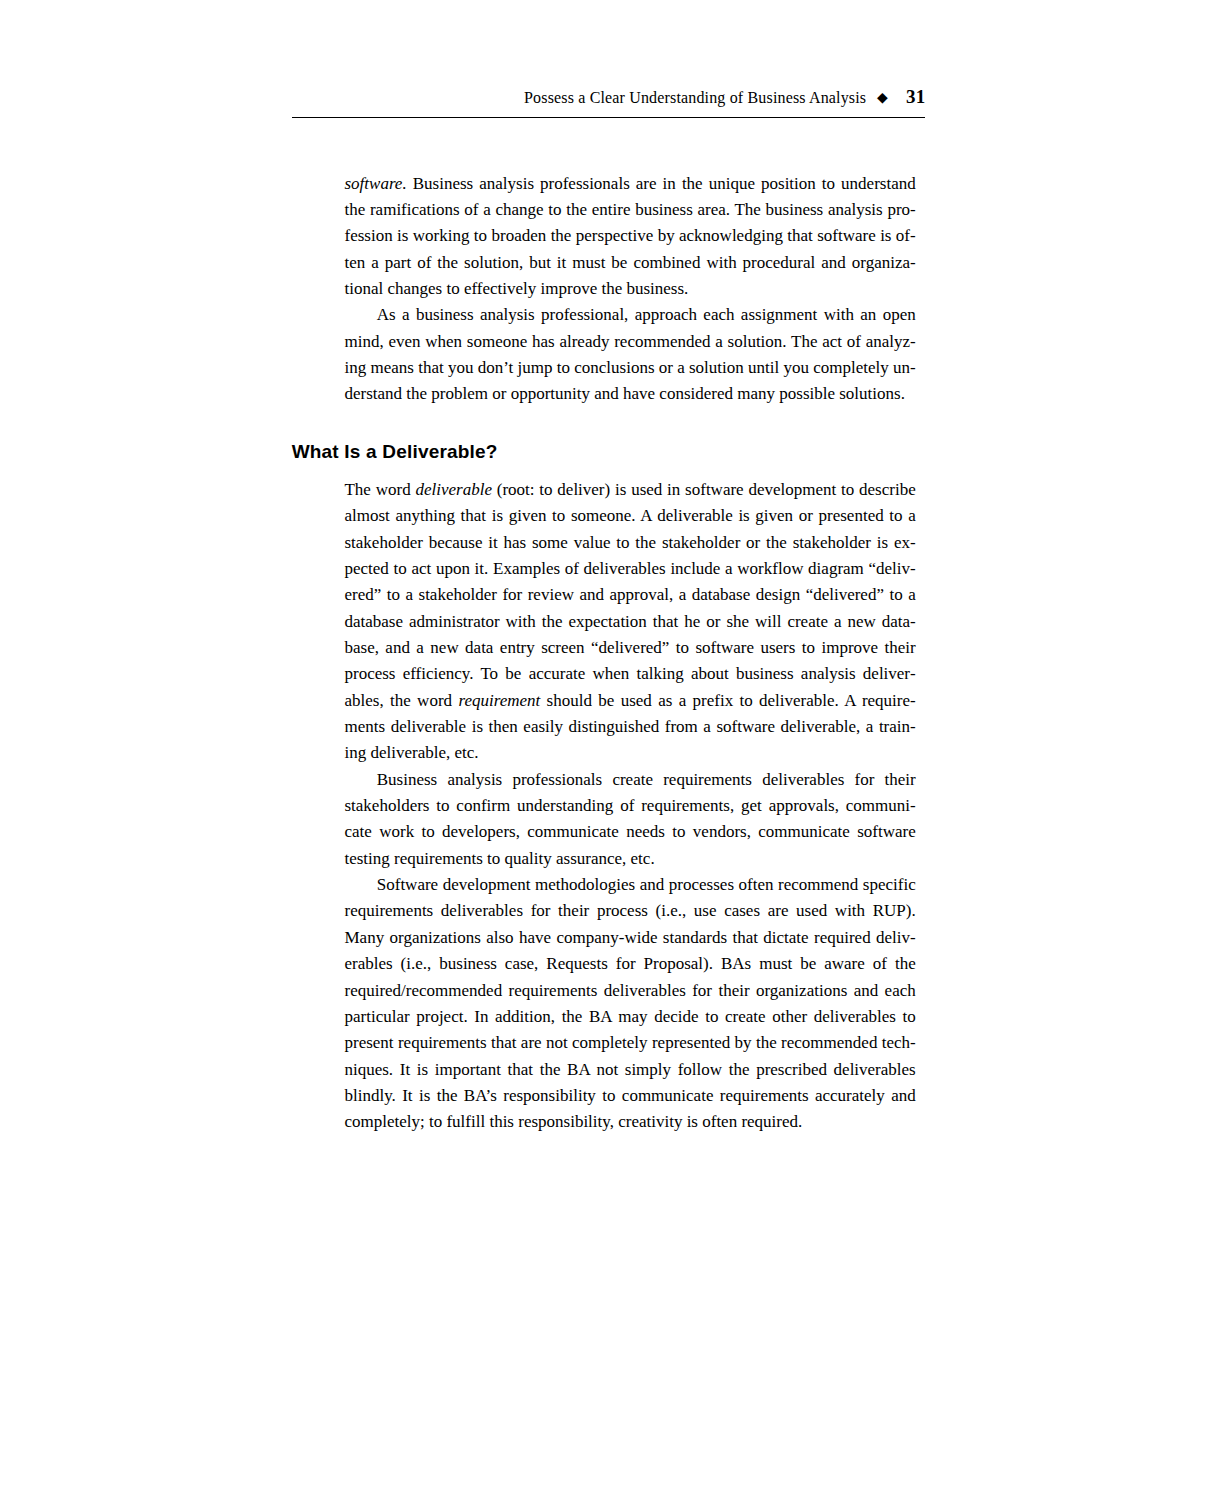Possess a Clear Understanding of Business Analysis ◆ 31
software. Business analysis professionals are in the unique position to understand the ramifications of a change to the entire business area. The business analysis profession is working to broaden the perspective by acknowledging that software is often a part of the solution, but it must be combined with procedural and organizational changes to effectively improve the business.
As a business analysis professional, approach each assignment with an open mind, even when someone has already recommended a solution. The act of analyzing means that you don’t jump to conclusions or a solution until you completely understand the problem or opportunity and have considered many possible solutions.
What Is a Deliverable?
The word deliverable (root: to deliver) is used in software development to describe almost anything that is given to someone. A deliverable is given or presented to a stakeholder because it has some value to the stakeholder or the stakeholder is expected to act upon it. Examples of deliverables include a workflow diagram “delivered” to a stakeholder for review and approval, a database design “delivered” to a database administrator with the expectation that he or she will create a new database, and a new data entry screen “delivered” to software users to improve their process efficiency. To be accurate when talking about business analysis deliverables, the word requirement should be used as a prefix to deliverable. A requirements deliverable is then easily distinguished from a software deliverable, a training deliverable, etc.
Business analysis professionals create requirements deliverables for their stakeholders to confirm understanding of requirements, get approvals, communicate work to developers, communicate needs to vendors, communicate software testing requirements to quality assurance, etc.
Software development methodologies and processes often recommend specific requirements deliverables for their process (i.e., use cases are used with RUP). Many organizations also have company-wide standards that dictate required deliverables (i.e., business case, Requests for Proposal). BAs must be aware of the required/recommended requirements deliverables for their organizations and each particular project. In addition, the BA may decide to create other deliverables to present requirements that are not completely represented by the recommended techniques. It is important that the BA not simply follow the prescribed deliverables blindly. It is the BA’s responsibility to communicate requirements accurately and completely; to fulfill this responsibility, creativity is often required.